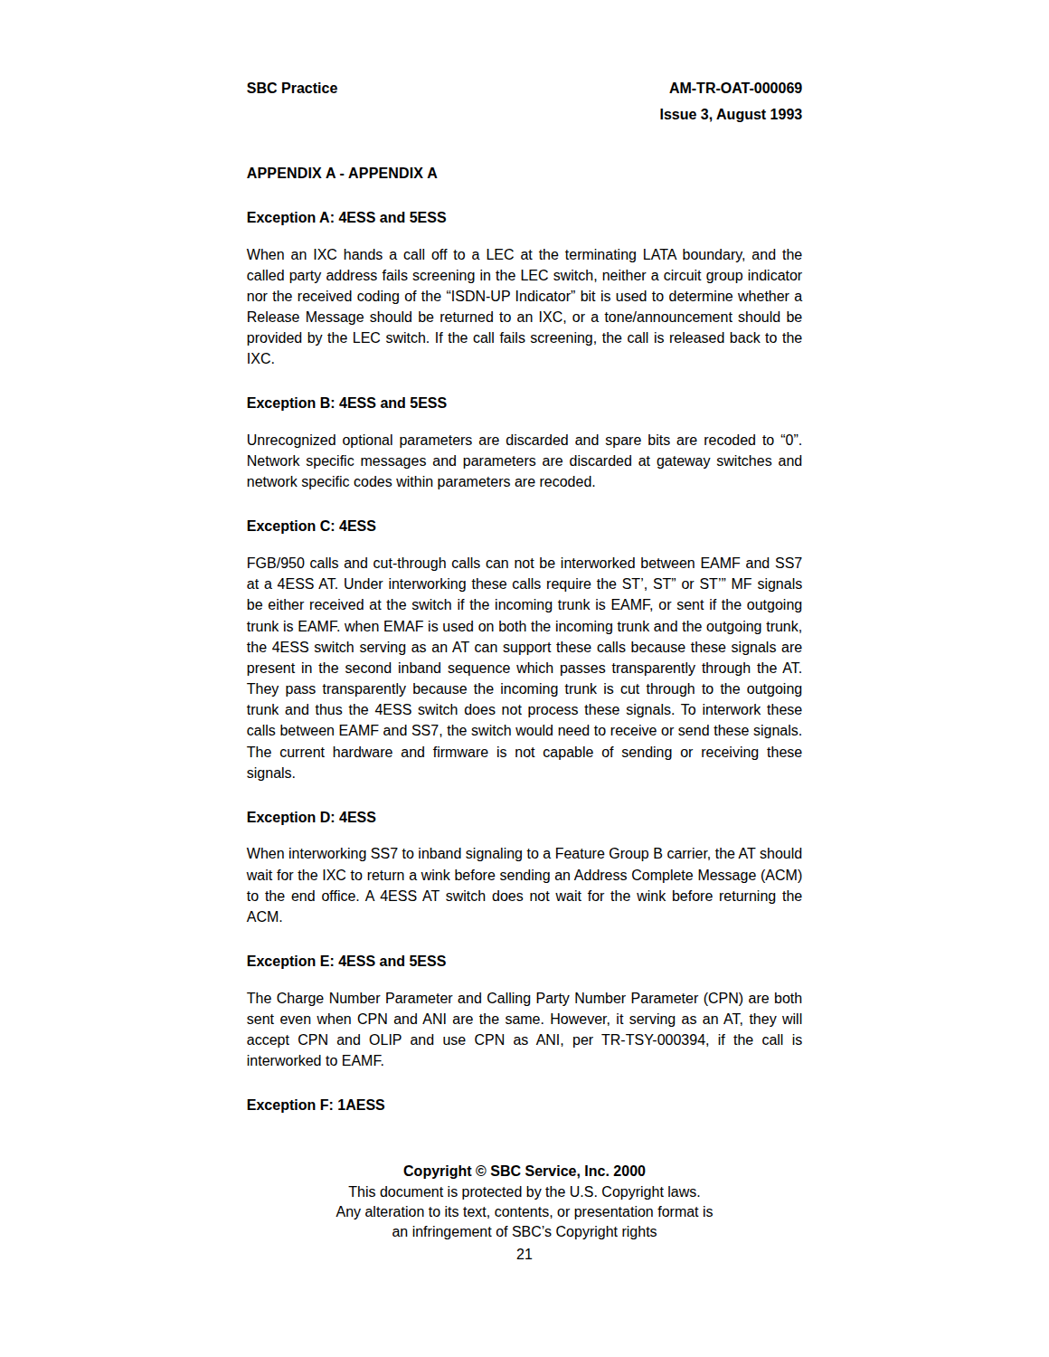SBC Practice
AM-TR-OAT-000069 Issue 3, August 1993
APPENDIX A - APPENDIX A
Exception A: 4ESS and 5ESS
When an IXC hands a call off to a LEC at the terminating LATA boundary, and the called party address fails screening in the LEC switch, neither a circuit group indicator nor the received coding of the “ISDN-UP Indicator” bit is used to determine whether a Release Message should be returned to an IXC, or a tone/announcement should be provided by the LEC switch. If the call fails screening, the call is released back to the IXC.
Exception B: 4ESS and 5ESS
Unrecognized optional parameters are discarded and spare bits are recoded to “0”. Network specific messages and parameters are discarded at gateway switches and network specific codes within parameters are recoded.
Exception C: 4ESS
FGB/950 calls and cut-through calls can not be interworked between EAMF and SS7 at a 4ESS AT. Under interworking these calls require the ST’, ST” or ST’” MF signals be either received at the switch if the incoming trunk is EAMF, or sent if the outgoing trunk is EAMF. when EMAF is used on both the incoming trunk and the outgoing trunk, the 4ESS switch serving as an AT can support these calls because these signals are present in the second inband sequence which passes transparently through the AT. They pass transparently because the incoming trunk is cut through to the outgoing trunk and thus the 4ESS switch does not process these signals. To interwork these calls between EAMF and SS7, the switch would need to receive or send these signals. The current hardware and firmware is not capable of sending or receiving these signals.
Exception D: 4ESS
When interworking SS7 to inband signaling to a Feature Group B carrier, the AT should wait for the IXC to return a wink before sending an Address Complete Message (ACM) to the end office. A 4ESS AT switch does not wait for the wink before returning the ACM.
Exception E: 4ESS and 5ESS
The Charge Number Parameter and Calling Party Number Parameter (CPN) are both sent even when CPN and ANI are the same. However, it serving as an AT, they will accept CPN and OLIP and use CPN as ANI, per TR-TSY-000394, if the call is interworked to EAMF.
Exception F: 1AESS
Copyright © SBC Service, Inc. 2000
This document is protected by the U.S. Copyright laws.
Any alteration to its text, contents, or presentation format is
an infringement of SBC’s Copyright rights
21